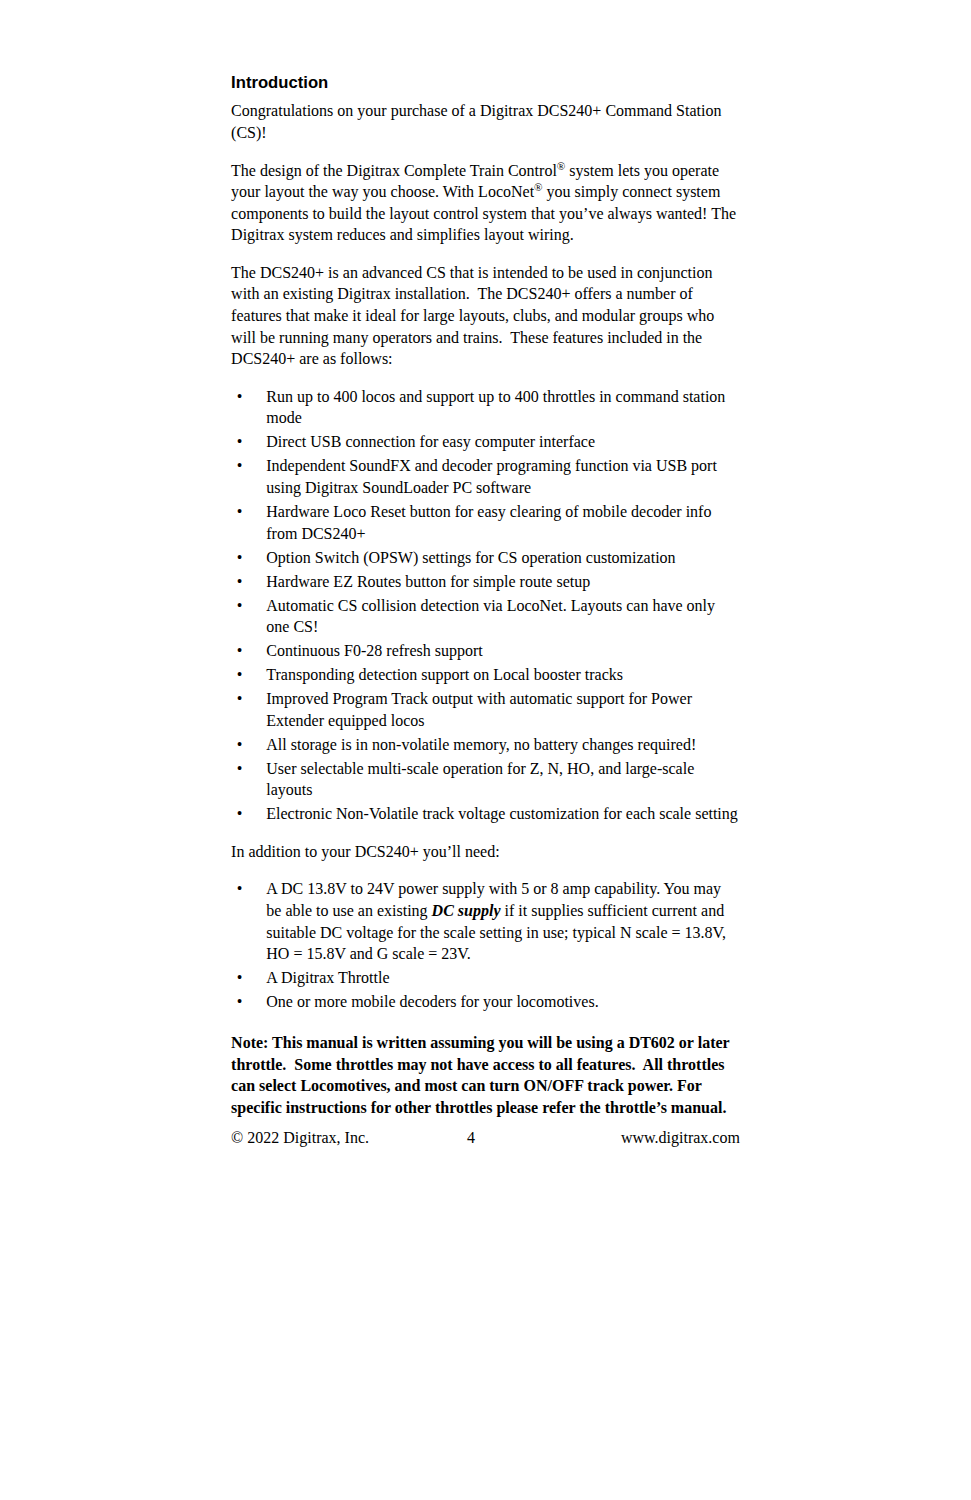Introduction
Congratulations on your purchase of a Digitrax DCS240+ Command Station (CS)!
The design of the Digitrax Complete Train Control® system lets you operate your layout the way you choose. With LocoNet® you simply connect system components to build the layout control system that you’ve always wanted! The Digitrax system reduces and simplifies layout wiring.
The DCS240+ is an advanced CS that is intended to be used in conjunction with an existing Digitrax installation. The DCS240+ offers a number of features that make it ideal for large layouts, clubs, and modular groups who will be running many operators and trains. These features included in the DCS240+ are as follows:
Run up to 400 locos and support up to 400 throttles in command station mode
Direct USB connection for easy computer interface
Independent SoundFX and decoder programing function via USB port using Digitrax SoundLoader PC software
Hardware Loco Reset button for easy clearing of mobile decoder info from DCS240+
Option Switch (OPSW) settings for CS operation customization
Hardware EZ Routes button for simple route setup
Automatic CS collision detection via LocoNet. Layouts can have only one CS!
Continuous F0-28 refresh support
Transponding detection support on Local booster tracks
Improved Program Track output with automatic support for Power Extender equipped locos
All storage is in non-volatile memory, no battery changes required!
User selectable multi-scale operation for Z, N, HO, and large-scale layouts
Electronic Non-Volatile track voltage customization for each scale setting
In addition to your DCS240+ you’ll need:
A DC 13.8V to 24V power supply with 5 or 8 amp capability. You may be able to use an existing DC supply if it supplies sufficient current and suitable DC voltage for the scale setting in use; typical N scale = 13.8V, HO = 15.8V and G scale = 23V.
A Digitrax Throttle
One or more mobile decoders for your locomotives.
Note: This manual is written assuming you will be using a DT602 or later throttle. Some throttles may not have access to all features. All throttles can select Locomotives, and most can turn ON/OFF track power. For specific instructions for other throttles please refer the throttle’s manual.
© 2022 Digitrax, Inc. 4 www.digitrax.com